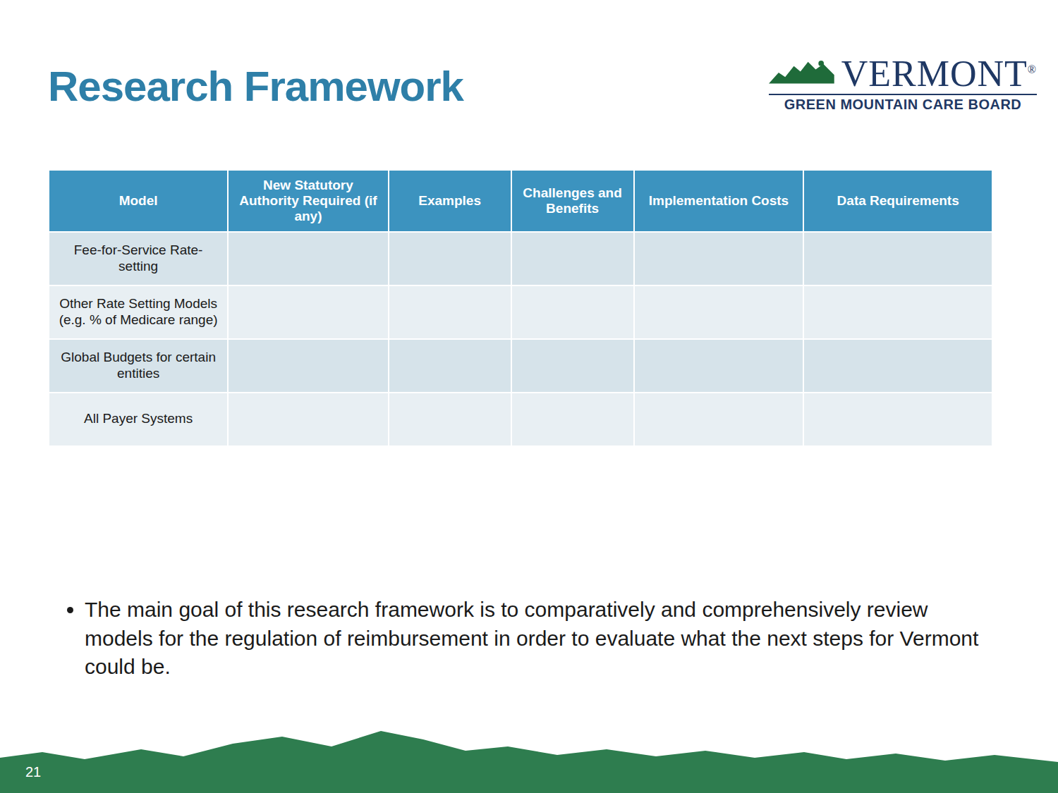Research Framework
VERMONT®
GREEN MOUNTAIN CARE BOARD
| Model | New Statutory Authority Required (if any) | Examples | Challenges and Benefits | Implementation Costs | Data Requirements |
| --- | --- | --- | --- | --- | --- |
| Fee-for-Service Rate-setting | | | | | |
| Other Rate Setting Models (e.g. % of Medicare range) | | | | | |
| Global Budgets for certain entities | | | | | |
| All Payer Systems | | | | | |
The main goal of this research framework is to comparatively and comprehensively review models for the regulation of reimbursement in order to evaluate what the next steps for Vermont could be.
21